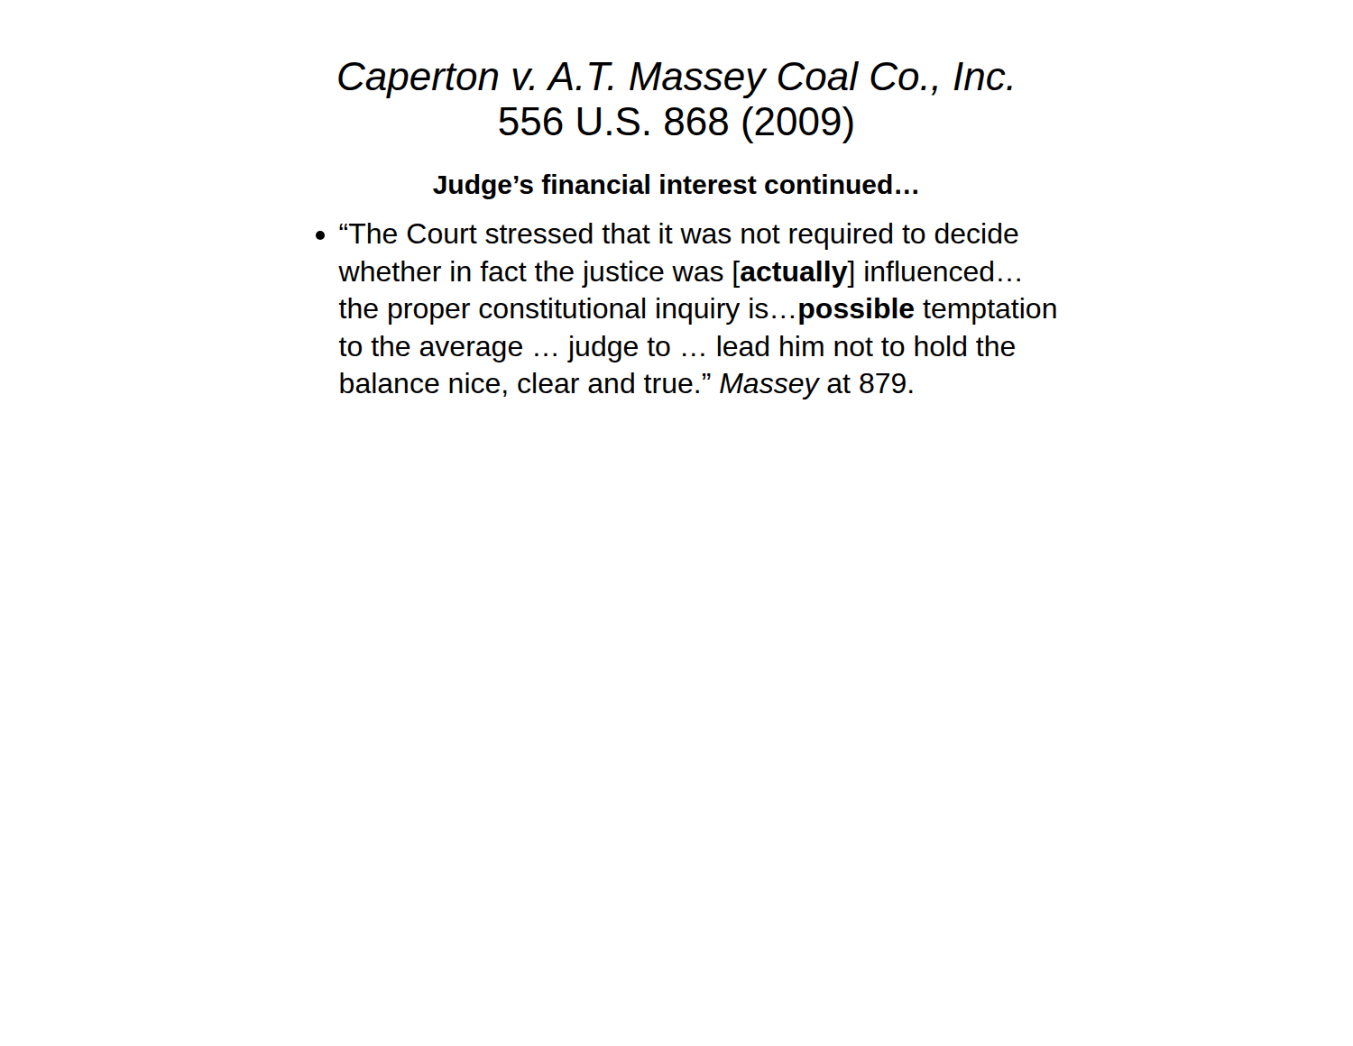Caperton v. A.T. Massey Coal Co., Inc. 556 U.S. 868 (2009)
Judge’s financial interest continued…
“The Court stressed that it was not required to decide whether in fact the justice was [actually] influenced…the proper constitutional inquiry is…possible temptation to the average … judge to … lead him not to hold the balance nice, clear and true.” Massey at 879.